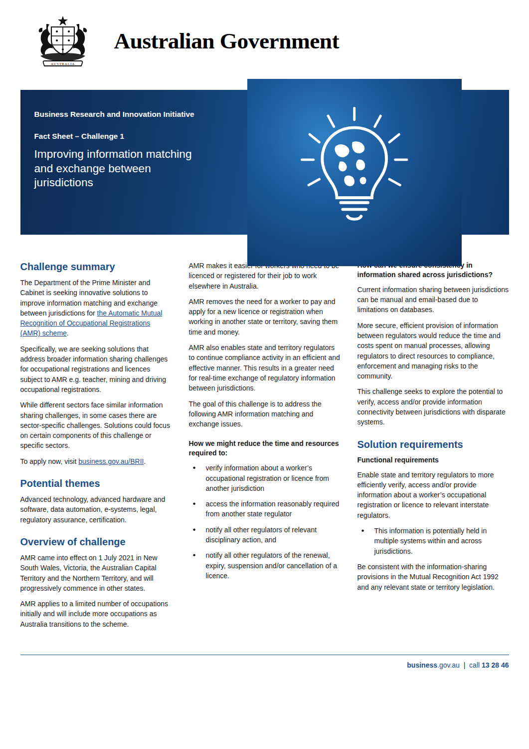AUSTRALIA
Australian Government
Business Research and Innovation Initiative
Fact Sheet – Challenge 1
Improving information matching
and exchange between
jurisdictions
Challenge summary
The Department of the Prime Minister and Cabinet is seeking innovative solutions to improve information matching and exchange between jurisdictions for the Automatic Mutual Recognition of Occupational Registrations (AMR) scheme.
Specifically, we are seeking solutions that address broader information sharing challenges for occupational registrations and licences subject to AMR e.g. teacher, mining and driving occupational registrations.
While different sectors face similar information sharing challenges, in some cases there are sector-specific challenges. Solutions could focus on certain components of this challenge or specific sectors.
To apply now, visit business.gov.au/BRII.
Potential themes
Advanced technology, advanced hardware and software, data automation, e-systems, legal, regulatory assurance, certification.
Overview of challenge
AMR came into effect on 1 July 2021 in New South Wales, Victoria, the Australian Capital Territory and the Northern Territory, and will progressively commence in other states.
AMR applies to a limited number of occupations initially and will include more occupations as Australia transitions to the scheme.
AMR makes it easier for workers who need to be licenced or registered for their job to work elsewhere in Australia.
AMR removes the need for a worker to pay and apply for a new licence or registration when working in another state or territory, saving them time and money.
AMR also enables state and territory regulators to continue compliance activity in an efficient and effective manner. This results in a greater need for real-time exchange of regulatory information between jurisdictions.
The goal of this challenge is to address the following AMR information matching and exchange issues.
How we might reduce the time and resources required to:
verify information about a worker’s occupational registration or licence from another jurisdiction
access the information reasonably required from another state regulator
notify all other regulators of relevant disciplinary action, and
notify all other regulators of the renewal, expiry, suspension and/or cancellation of a licence.
How can we ensure consistency in information shared across jurisdictions?
Current information sharing between jurisdictions can be manual and email-based due to limitations on databases.
More secure, efficient provision of information between regulators would reduce the time and costs spent on manual processes, allowing regulators to direct resources to compliance, enforcement and managing risks to the community.
This challenge seeks to explore the potential to verify, access and/or provide information connectivity between jurisdictions with disparate systems.
Solution requirements
Functional requirements
Enable state and territory regulators to more efficiently verify, access and/or provide information about a worker’s occupational registration or licence to relevant interstate regulators.
This information is potentially held in multiple systems within and across jurisdictions.
Be consistent with the information-sharing provisions in the Mutual Recognition Act 1992 and any relevant state or territory legislation.
business.gov.au | call 13 28 46